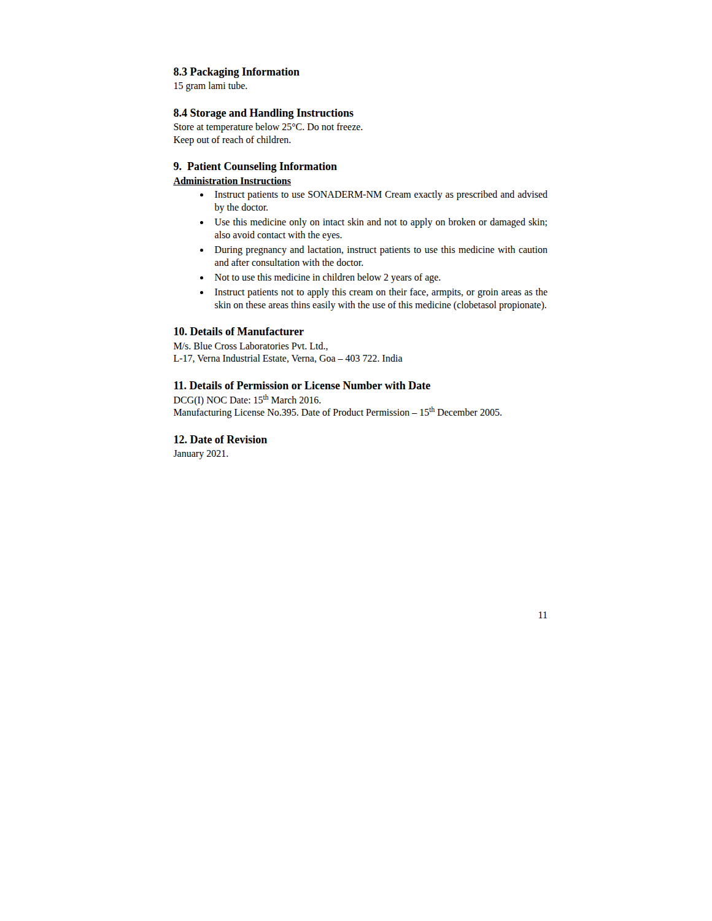8.3 Packaging Information
15 gram lami tube.
8.4 Storage and Handling Instructions
Store at temperature below 25°C. Do not freeze.
Keep out of reach of children.
9. Patient Counseling Information
Administration Instructions
Instruct patients to use SONADERM-NM Cream exactly as prescribed and advised by the doctor.
Use this medicine only on intact skin and not to apply on broken or damaged skin; also avoid contact with the eyes.
During pregnancy and lactation, instruct patients to use this medicine with caution and after consultation with the doctor.
Not to use this medicine in children below 2 years of age.
Instruct patients not to apply this cream on their face, armpits, or groin areas as the skin on these areas thins easily with the use of this medicine (clobetasol propionate).
10. Details of Manufacturer
M/s. Blue Cross Laboratories Pvt. Ltd.,
L-17, Verna Industrial Estate, Verna, Goa – 403 722. India
11. Details of Permission or License Number with Date
DCG(I) NOC Date: 15th March 2016.
Manufacturing License No.395. Date of Product Permission – 15th December 2005.
12. Date of Revision
January 2021.
11